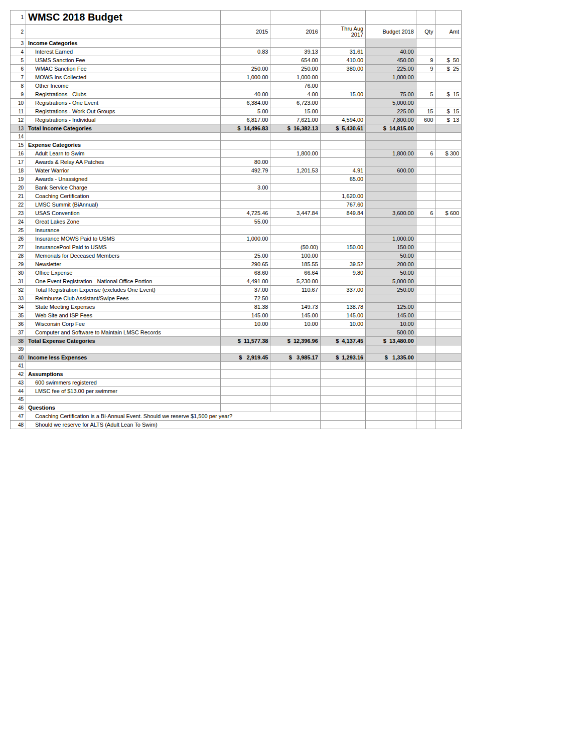| 1 | WMSC 2018 Budget | | | | | | |
| 2 | | 2015 | 2016 | Thru Aug 2017 | Budget 2018 | Qty | Amt |
| 3 | Income Categories | | | | | | |
| 4 | Interest Earned | 0.83 | 39.13 | 31.61 | 40.00 | | |
| 5 | USMS Sanction Fee | | 654.00 | 410.00 | 450.00 | 9 | $ 50 |
| 6 | WMAC Sanction Fee | 250.00 | 250.00 | 380.00 | 225.00 | 9 | $ 25 |
| 7 | MOWS Ins Collected | 1,000.00 | 1,000.00 | | 1,000.00 | | |
| 8 | Other Income | | 76.00 | | | | |
| 9 | Registrations - Clubs | 40.00 | 4.00 | 15.00 | 75.00 | 5 | $ 15 |
| 10 | Registrations - One Event | 6,384.00 | 6,723.00 | | 5,000.00 | | |
| 11 | Registrations - Work Out Groups | 5.00 | 15.00 | | 225.00 | 15 | $ 15 |
| 12 | Registrations - Individual | 6,817.00 | 7,621.00 | 4,594.00 | 7,800.00 | 600 | $ 13 |
| 13 | Total Income Categories | $ 14,496.83 | $ 16,382.13 | $ 5,430.61 | $ 14,815.00 | | |
| 14 | | | | | | | |
| 15 | Expense Categories | | | | | | |
| 16 | Adult Learn to Swim | | 1,800.00 | | 1,800.00 | 6 | $ 300 |
| 17 | Awards & Relay AA Patches | 80.00 | | | | | |
| 18 | Water Warrior | 492.79 | 1,201.53 | 4.91 | 600.00 | | |
| 19 | Awards - Unassigned | | | 65.00 | | | |
| 20 | Bank Service Charge | 3.00 | | | | | |
| 21 | Coaching Certification | | | 1,620.00 | | | |
| 22 | LMSC Summit (BiAnnual) | | | 767.60 | | | |
| 23 | USAS Convention | 4,725.46 | 3,447.84 | 849.84 | 3,600.00 | 6 | $ 600 |
| 24 | Great Lakes Zone | 55.00 | | | | | |
| 25 | Insurance | | | | | | |
| 26 | Insurance MOWS Paid to USMS | 1,000.00 | | | 1,000.00 | | |
| 27 | InsurancePool Paid to USMS | | (50.00) | 150.00 | 150.00 | | |
| 28 | Memorials for Deceased Members | 25.00 | 100.00 | | 50.00 | | |
| 29 | Newsletter | 290.65 | 185.55 | 39.52 | 200.00 | | |
| 30 | Office Expense | 68.60 | 66.64 | 9.80 | 50.00 | | |
| 31 | One Event Registration - National Office Portion | 4,491.00 | 5,230.00 | | 5,000.00 | | |
| 32 | Total Registration Expense (excludes One Event) | 37.00 | 110.67 | 337.00 | 250.00 | | |
| 33 | Reimburse Club Assistant/Swipe Fees | 72.50 | | | | | |
| 34 | State Meeting Expenses | 81.38 | 149.73 | 138.78 | 125.00 | | |
| 35 | Web Site and ISP Fees | 145.00 | 145.00 | 145.00 | 145.00 | | |
| 36 | Wisconsin Corp Fee | 10.00 | 10.00 | 10.00 | 10.00 | | |
| 37 | Computer and Software to Maintain LMSC Records | | | | 500.00 | | |
| 38 | Total Expense Categories | $ 11,577.38 | $ 12,396.96 | $ 4,137.45 | $ 13,480.00 | | |
| 39 | | | | | | | |
| 40 | Income less Expenses | $ 2,919.45 | $ 3,985.17 | $ 1,293.16 | $ 1,335.00 | | |
| 41 | | | | | | | |
| 42 | Assumptions | | | | | | |
| 43 | 600 swimmers registered | | | | | | |
| 44 | LMSC fee of $13.00 per swimmer | | | | | | |
| 45 | | | | | | | |
| 46 | Questions | | | | | | |
| 47 | Coaching Certification is a Bi-Annual Event. Should we reserve $1,500 per year? | | | | |
| 48 | Should we reserve for ALTS (Adult Lean To Swim) | | | | |